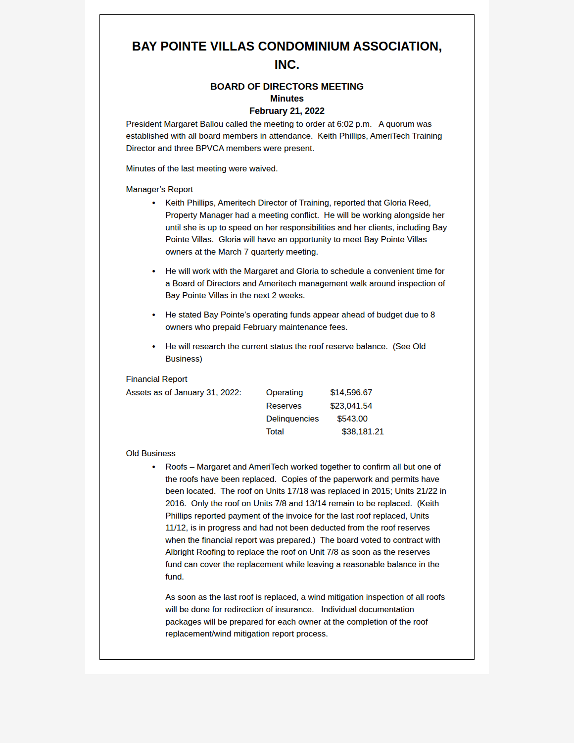BAY POINTE VILLAS CONDOMINIUM ASSOCIATION, INC.
BOARD OF DIRECTORS MEETING
Minutes
February 21, 2022
President Margaret Ballou called the meeting to order at 6:02 p.m. A quorum was established with all board members in attendance. Keith Phillips, AmeriTech Training Director and three BPVCA members were present.
Minutes of the last meeting were waived.
Manager’s Report
Keith Phillips, Ameritech Director of Training, reported that Gloria Reed, Property Manager had a meeting conflict. He will be working alongside her until she is up to speed on her responsibilities and her clients, including Bay Pointe Villas. Gloria will have an opportunity to meet Bay Pointe Villas owners at the March 7 quarterly meeting.
He will work with the Margaret and Gloria to schedule a convenient time for a Board of Directors and Ameritech management walk around inspection of Bay Pointe Villas in the next 2 weeks.
He stated Bay Pointe’s operating funds appear ahead of budget due to 8 owners who prepaid February maintenance fees.
He will research the current status the roof reserve balance. (See Old Business)
Financial Report
| Assets as of January 31, 2022: | Operating | $14,596.67 |
| | Reserves | $23,041.54 |
| | Delinquencies | $543.00 |
| | Total | $38,181.21 |
Old Business
Roofs – Margaret and AmeriTech worked together to confirm all but one of the roofs have been replaced. Copies of the paperwork and permits have been located. The roof on Units 17/18 was replaced in 2015; Units 21/22 in 2016. Only the roof on Units 7/8 and 13/14 remain to be replaced. (Keith Phillips reported payment of the invoice for the last roof replaced, Units 11/12, is in progress and had not been deducted from the roof reserves when the financial report was prepared.) The board voted to contract with Albright Roofing to replace the roof on Unit 7/8 as soon as the reserves fund can cover the replacement while leaving a reasonable balance in the fund.
As soon as the last roof is replaced, a wind mitigation inspection of all roofs will be done for redirection of insurance. Individual documentation packages will be prepared for each owner at the completion of the roof replacement/wind mitigation report process.